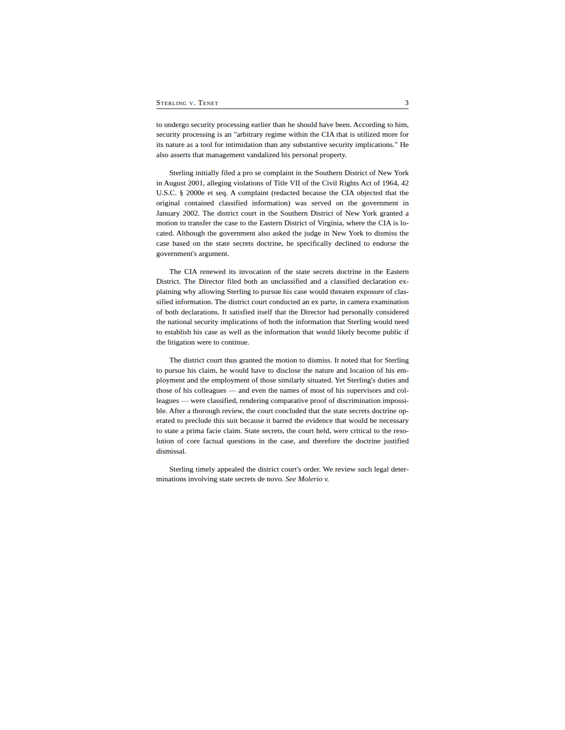Sterling v. Tenet 3
to undergo security processing earlier than he should have been. According to him, security processing is an "arbitrary regime within the CIA that is utilized more for its nature as a tool for intimidation than any substantive security implications." He also asserts that management vandalized his personal property.
Sterling initially filed a pro se complaint in the Southern District of New York in August 2001, alleging violations of Title VII of the Civil Rights Act of 1964, 42 U.S.C. § 2000e et seq. A complaint (redacted because the CIA objected that the original contained classified information) was served on the government in January 2002. The district court in the Southern District of New York granted a motion to transfer the case to the Eastern District of Virginia, where the CIA is located. Although the government also asked the judge in New York to dismiss the case based on the state secrets doctrine, he specifically declined to endorse the government's argument.
The CIA renewed its invocation of the state secrets doctrine in the Eastern District. The Director filed both an unclassified and a classified declaration explaining why allowing Sterling to pursue his case would threaten exposure of classified information. The district court conducted an ex parte, in camera examination of both declarations. It satisfied itself that the Director had personally considered the national security implications of both the information that Sterling would need to establish his case as well as the information that would likely become public if the litigation were to continue.
The district court thus granted the motion to dismiss. It noted that for Sterling to pursue his claim, he would have to disclose the nature and location of his employment and the employment of those similarly situated. Yet Sterling's duties and those of his colleagues — and even the names of most of his supervisors and colleagues — were classified, rendering comparative proof of discrimination impossible. After a thorough review, the court concluded that the state secrets doctrine operated to preclude this suit because it barred the evidence that would be necessary to state a prima facie claim. State secrets, the court held, were critical to the resolution of core factual questions in the case, and therefore the doctrine justified dismissal.
Sterling timely appealed the district court's order. We review such legal determinations involving state secrets de novo. See Molerio v.